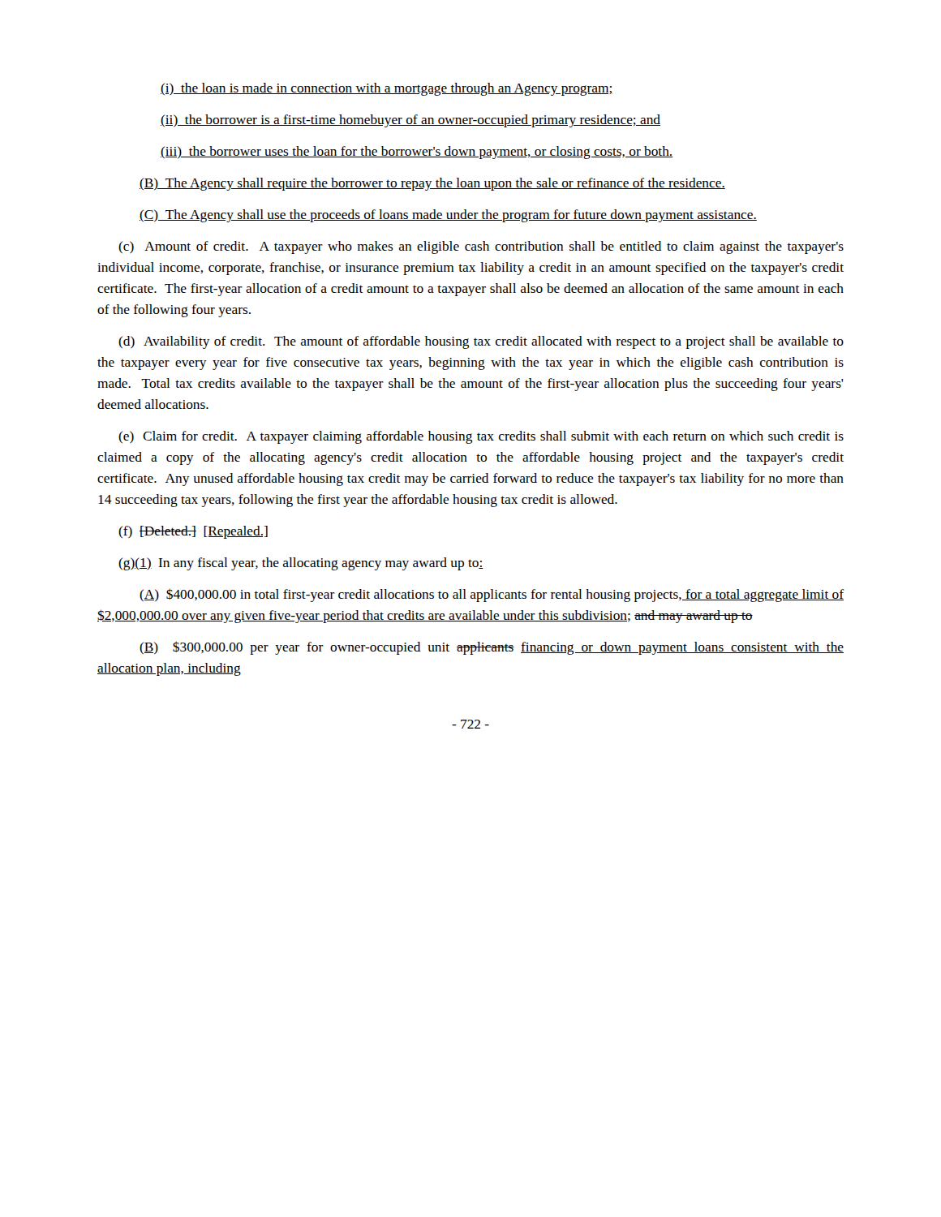(i) the loan is made in connection with a mortgage through an Agency program;
(ii) the borrower is a first-time homebuyer of an owner-occupied primary residence; and
(iii) the borrower uses the loan for the borrower's down payment, or closing costs, or both.
(B) The Agency shall require the borrower to repay the loan upon the sale or refinance of the residence.
(C) The Agency shall use the proceeds of loans made under the program for future down payment assistance.
(c) Amount of credit. A taxpayer who makes an eligible cash contribution shall be entitled to claim against the taxpayer's individual income, corporate, franchise, or insurance premium tax liability a credit in an amount specified on the taxpayer's credit certificate. The first-year allocation of a credit amount to a taxpayer shall also be deemed an allocation of the same amount in each of the following four years.
(d) Availability of credit. The amount of affordable housing tax credit allocated with respect to a project shall be available to the taxpayer every year for five consecutive tax years, beginning with the tax year in which the eligible cash contribution is made. Total tax credits available to the taxpayer shall be the amount of the first-year allocation plus the succeeding four years' deemed allocations.
(e) Claim for credit. A taxpayer claiming affordable housing tax credits shall submit with each return on which such credit is claimed a copy of the allocating agency's credit allocation to the affordable housing project and the taxpayer's credit certificate. Any unused affordable housing tax credit may be carried forward to reduce the taxpayer's tax liability for no more than 14 succeeding tax years, following the first year the affordable housing tax credit is allowed.
(f) [Deleted.] [Repealed.]
(g)(1) In any fiscal year, the allocating agency may award up to:
(A) $400,000.00 in total first-year credit allocations to all applicants for rental housing projects, for a total aggregate limit of $2,000,000.00 over any given five-year period that credits are available under this subdivision; and may award up to
(B) $300,000.00 per year for owner-occupied unit applicants financing or down payment loans consistent with the allocation plan, including
- 722 -